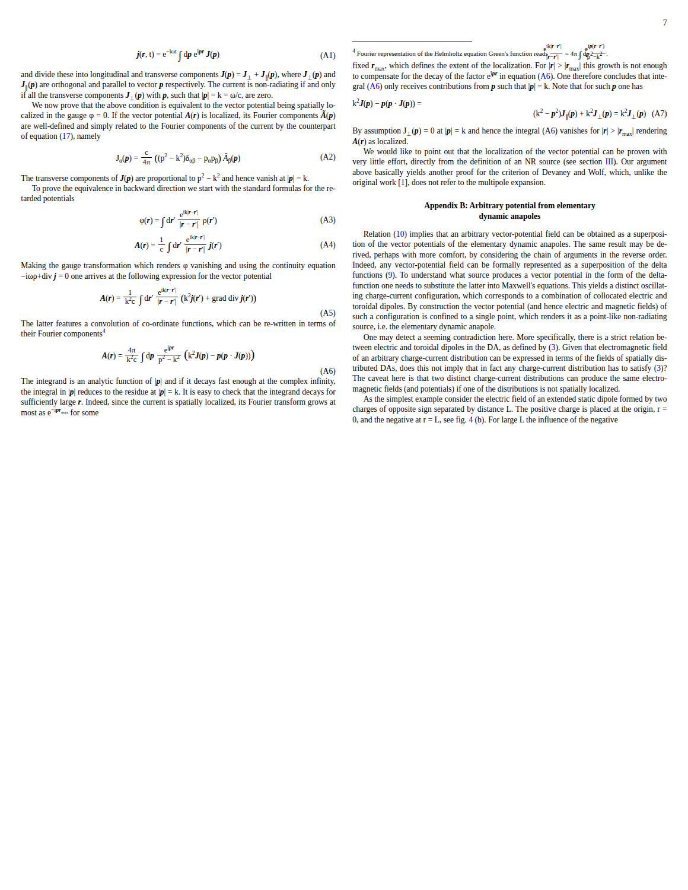7
j(r, t) = e−iωt ∫ dp eipr J(p) (A1)
and divide these into longitudinal and transverse components J(p) = J⊥ + J∥(p), where J⊥(p) and J∥(p) are orthogonal and parallel to vector p respectively. The current is non-radiating if and only if all the transverse components J⊥(p) with p, such that |p| = k = ω/c, are zero.
We now prove that the above condition is equivalent to the vector potential being spatially localized in the gauge φ = 0. If the vector potential A(r) is localized, its Fourier components Ã(p) are well-defined and simply related to the Fourier components of the current by the counterpart of equation (17), namely
Jα(p) = c 4π ((p2 − k2)δαβ − pαpβ) Ãβ(p) (A2)
The transverse components of J(p) are proportional to p2 − k2 and hence vanish at |p| = k.
To prove the equivalence in backward direction we start with the standard formulas for the retarded potentials
φ(r) = ∫ dr′ eik|r−r′||r − r′| ρ(r′) (A3)
A(r) = 1 c ∫ dr′ eik|r−r′||r − r′| j(r′) (A4)
Making the gauge transformation which renders φ vanishing and using the continuity equation −iωρ+div j = 0 one arrives at the following expression for the vector potential
A(r) = 1 k2c ∫ dr′ eik|r−r′||r − r′| (k2j(r′) + grad div j(r′))
(A5)
The latter features a convolution of co-ordinate functions, which can be re-written in terms of their Fourier components4
A(r) = 4π k2c ∫ dp eipr p2 − k2 (k2J(p) − p(p · J(p)))
(A6)
The integrand is an analytic function of |p| and if it decays fast enough at the complex infinity, the integral in |p| reduces to the residue at |p| = k. It is easy to check that the integrand decays for sufficiently large r. Indeed, since the current is spatially localized, its Fourier transform grows at most as e−iprmax for some
4 Fourier representation of the Helmholtz equation Green's function reads eik|r−r′||r−r′| = 4π ∫ dp eip(r−r′) p2−k2.
fixed rmax, which defines the extent of the localization. For |r| > |rmax| this growth is not enough to compensate for the decay of the factor eipr in equation (A6). One therefore concludes that integral (A6) only receives contributions from p such that |p| = k. Note that for such p one has
k2J(p) − p(p · J(p)) = (k2 − p2)J∥(p) + k2J⊥(p) = k2J⊥(p)(A7)
By assumption J⊥(p) = 0 at |p| = k and hence the integral (A6) vanishes for |r| > |rmax| rendering A(r) as localized.
We would like to point out that the localization of the vector potential can be proven with very little effort, directly from the definition of an NR source (see section III). Our argument above basically yields another proof for the criterion of Devaney and Wolf, which, unlike the original work [1], does not refer to the multipole expansion.
Appendix B: Arbitrary potential from elementary
dynamic anapoles
Relation (10) implies that an arbitrary vector-potential field can be obtained as a superposition of the vector potentials of the elementary dynamic anapoles. The same result may be derived, perhaps with more comfort, by considering the chain of arguments in the reverse order. Indeed, any vector-potential field can be formally represented as a superposition of the delta functions (9). To understand what source produces a vector potential in the form of the delta-function one needs to substitute the latter into Maxwell's equations. This yields a distinct oscillating charge-current configuration, which corresponds to a combination of collocated electric and toroidal dipoles. By construction the vector potential (and hence electric and magnetic fields) of such a configuration is confined to a single point, which renders it as a point-like non-radiating source, i.e. the elementary dynamic anapole.
One may detect a seeming contradiction here. More specifically, there is a strict relation between electric and toroidal dipoles in the DA, as defined by (3). Given that electromagnetic field of an arbitrary charge-current distribution can be expressed in terms of the fields of spatially distributed DAs, does this not imply that in fact any charge-current distribution has to satisfy (3)? The caveat here is that two distinct charge-current distributions can produce the same electromagnetic fields (and potentials) if one of the distributions is not spatially localized.
As the simplest example consider the electric field of an extended static dipole formed by two charges of opposite sign separated by distance L. The positive charge is placed at the origin, r = 0, and the negative at r = L, see fig. 4 (b). For large L the influence of the negative